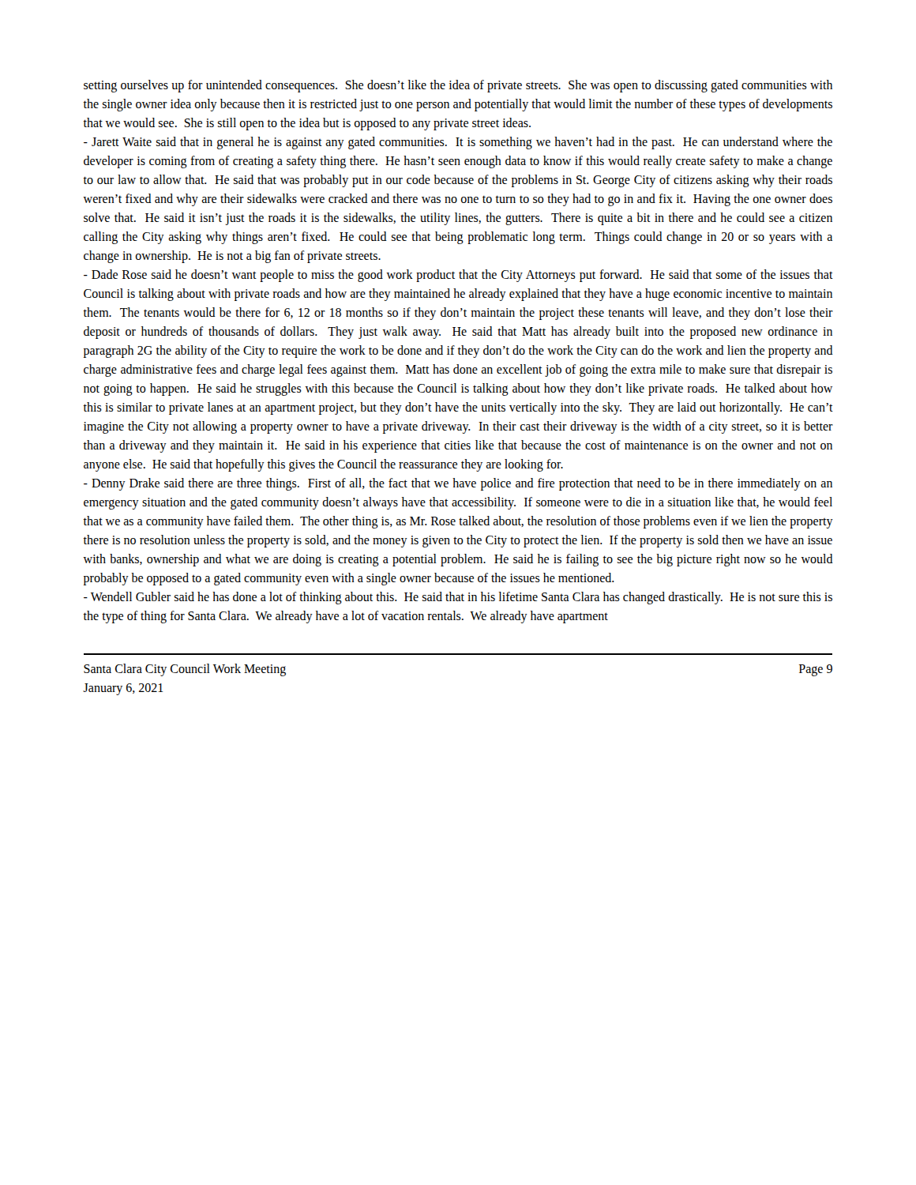setting ourselves up for unintended consequences. She doesn’t like the idea of private streets. She was open to discussing gated communities with the single owner idea only because then it is restricted just to one person and potentially that would limit the number of these types of developments that we would see. She is still open to the idea but is opposed to any private street ideas.
- Jarett Waite said that in general he is against any gated communities. It is something we haven’t had in the past. He can understand where the developer is coming from of creating a safety thing there. He hasn’t seen enough data to know if this would really create safety to make a change to our law to allow that. He said that was probably put in our code because of the problems in St. George City of citizens asking why their roads weren’t fixed and why are their sidewalks were cracked and there was no one to turn to so they had to go in and fix it. Having the one owner does solve that. He said it isn’t just the roads it is the sidewalks, the utility lines, the gutters. There is quite a bit in there and he could see a citizen calling the City asking why things aren’t fixed. He could see that being problematic long term. Things could change in 20 or so years with a change in ownership. He is not a big fan of private streets.
- Dade Rose said he doesn’t want people to miss the good work product that the City Attorneys put forward. He said that some of the issues that Council is talking about with private roads and how are they maintained he already explained that they have a huge economic incentive to maintain them. The tenants would be there for 6, 12 or 18 months so if they don’t maintain the project these tenants will leave, and they don’t lose their deposit or hundreds of thousands of dollars. They just walk away. He said that Matt has already built into the proposed new ordinance in paragraph 2G the ability of the City to require the work to be done and if they don’t do the work the City can do the work and lien the property and charge administrative fees and charge legal fees against them. Matt has done an excellent job of going the extra mile to make sure that disrepair is not going to happen. He said he struggles with this because the Council is talking about how they don’t like private roads. He talked about how this is similar to private lanes at an apartment project, but they don’t have the units vertically into the sky. They are laid out horizontally. He can’t imagine the City not allowing a property owner to have a private driveway. In their cast their driveway is the width of a city street, so it is better than a driveway and they maintain it. He said in his experience that cities like that because the cost of maintenance is on the owner and not on anyone else. He said that hopefully this gives the Council the reassurance they are looking for.
- Denny Drake said there are three things. First of all, the fact that we have police and fire protection that need to be in there immediately on an emergency situation and the gated community doesn’t always have that accessibility. If someone were to die in a situation like that, he would feel that we as a community have failed them. The other thing is, as Mr. Rose talked about, the resolution of those problems even if we lien the property there is no resolution unless the property is sold, and the money is given to the City to protect the lien. If the property is sold then we have an issue with banks, ownership and what we are doing is creating a potential problem. He said he is failing to see the big picture right now so he would probably be opposed to a gated community even with a single owner because of the issues he mentioned.
- Wendell Gubler said he has done a lot of thinking about this. He said that in his lifetime Santa Clara has changed drastically. He is not sure this is the type of thing for Santa Clara. We already have a lot of vacation rentals. We already have apartment
Santa Clara City Council Work Meeting
January 6, 2021
Page 9